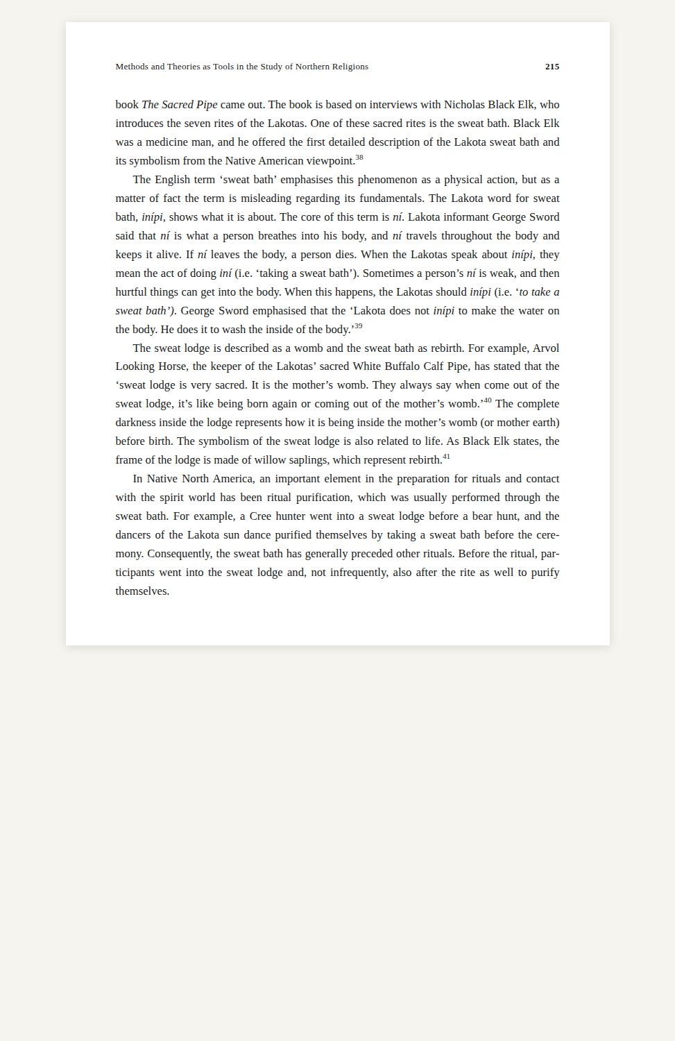Methods and Theories as Tools in the Study of Northern Religions 215
book The Sacred Pipe came out. The book is based on interviews with Nicholas Black Elk, who introduces the seven rites of the Lakotas. One of these sacred rites is the sweat bath. Black Elk was a medicine man, and he offered the first detailed description of the Lakota sweat bath and its symbolism from the Native American viewpoint.38
The English term ‘sweat bath’ emphasises this phenomenon as a physical action, but as a matter of fact the term is misleading regarding its fundamentals. The Lakota word for sweat bath, inípi, shows what it is about. The core of this term is ní. Lakota informant George Sword said that ní is what a person breathes into his body, and ní travels throughout the body and keeps it alive. If ní leaves the body, a person dies. When the Lakotas speak about inípi, they mean the act of doing iní (i.e. ‘taking a sweat bath’). Sometimes a person’s ní is weak, and then hurtful things can get into the body. When this happens, the Lakotas should inípi (i.e. ‘to take a sweat bath’). George Sword emphasised that the ‘Lakota does not inípi to make the water on the body. He does it to wash the inside of the body.’39
The sweat lodge is described as a womb and the sweat bath as rebirth. For example, Arvol Looking Horse, the keeper of the Lakotas’ sacred White Buffalo Calf Pipe, has stated that the ‘sweat lodge is very sacred. It is the mother’s womb. They always say when come out of the sweat lodge, it’s like being born again or coming out of the mother’s womb.’40 The complete darkness inside the lodge represents how it is being inside the mother’s womb (or mother earth) before birth. The symbolism of the sweat lodge is also related to life. As Black Elk states, the frame of the lodge is made of willow saplings, which represent rebirth.41
In Native North America, an important element in the preparation for rituals and contact with the spirit world has been ritual purification, which was usually performed through the sweat bath. For example, a Cree hunter went into a sweat lodge before a bear hunt, and the dancers of the Lakota sun dance purified themselves by taking a sweat bath before the ceremony. Consequently, the sweat bath has generally preceded other rituals. Before the ritual, participants went into the sweat lodge and, not infrequently, also after the rite as well to purify themselves.